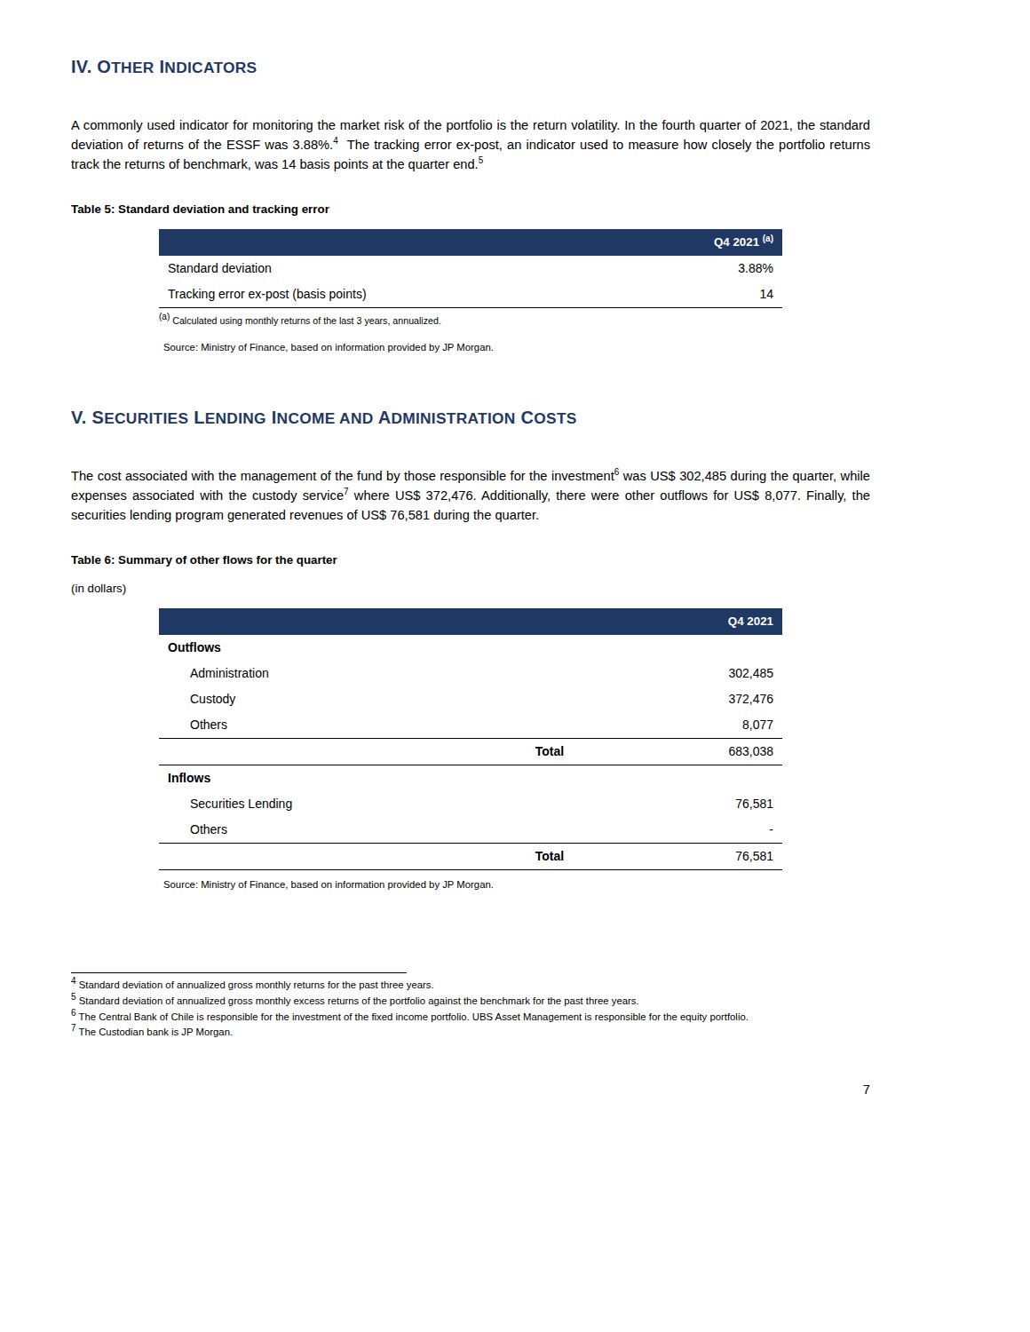IV. OTHER INDICATORS
A commonly used indicator for monitoring the market risk of the portfolio is the return volatility. In the fourth quarter of 2021, the standard deviation of returns of the ESSF was 3.88%.4 The tracking error ex-post, an indicator used to measure how closely the portfolio returns track the returns of benchmark, was 14 basis points at the quarter end.5
Table 5: Standard deviation and tracking error
| | Q4 2021 (a) |
| --- | --- |
| Standard deviation | 3.88% |
| Tracking error ex-post (basis points) | 14 |
(a) Calculated using monthly returns of the last 3 years, annualized.
Source: Ministry of Finance, based on information provided by JP Morgan.
V. SECURITIES LENDING INCOME AND ADMINISTRATION COSTS
The cost associated with the management of the fund by those responsible for the investment6 was US$ 302,485 during the quarter, while expenses associated with the custody service7 where US$ 372,476. Additionally, there were other outflows for US$ 8,077. Finally, the securities lending program generated revenues of US$ 76,581 during the quarter.
Table 6: Summary of other flows for the quarter
(in dollars)
| | Q4 2021 |
| --- | --- |
| Outflows | |
| Administration | 302,485 |
| Custody | 372,476 |
| Others | 8,077 |
| Total | 683,038 |
| Inflows | |
| Securities Lending | 76,581 |
| Others | - |
| Total | 76,581 |
Source: Ministry of Finance, based on information provided by JP Morgan.
4 Standard deviation of annualized gross monthly returns for the past three years.
5 Standard deviation of annualized gross monthly excess returns of the portfolio against the benchmark for the past three years.
6 The Central Bank of Chile is responsible for the investment of the fixed income portfolio. UBS Asset Management is responsible for the equity portfolio.
7 The Custodian bank is JP Morgan.
7